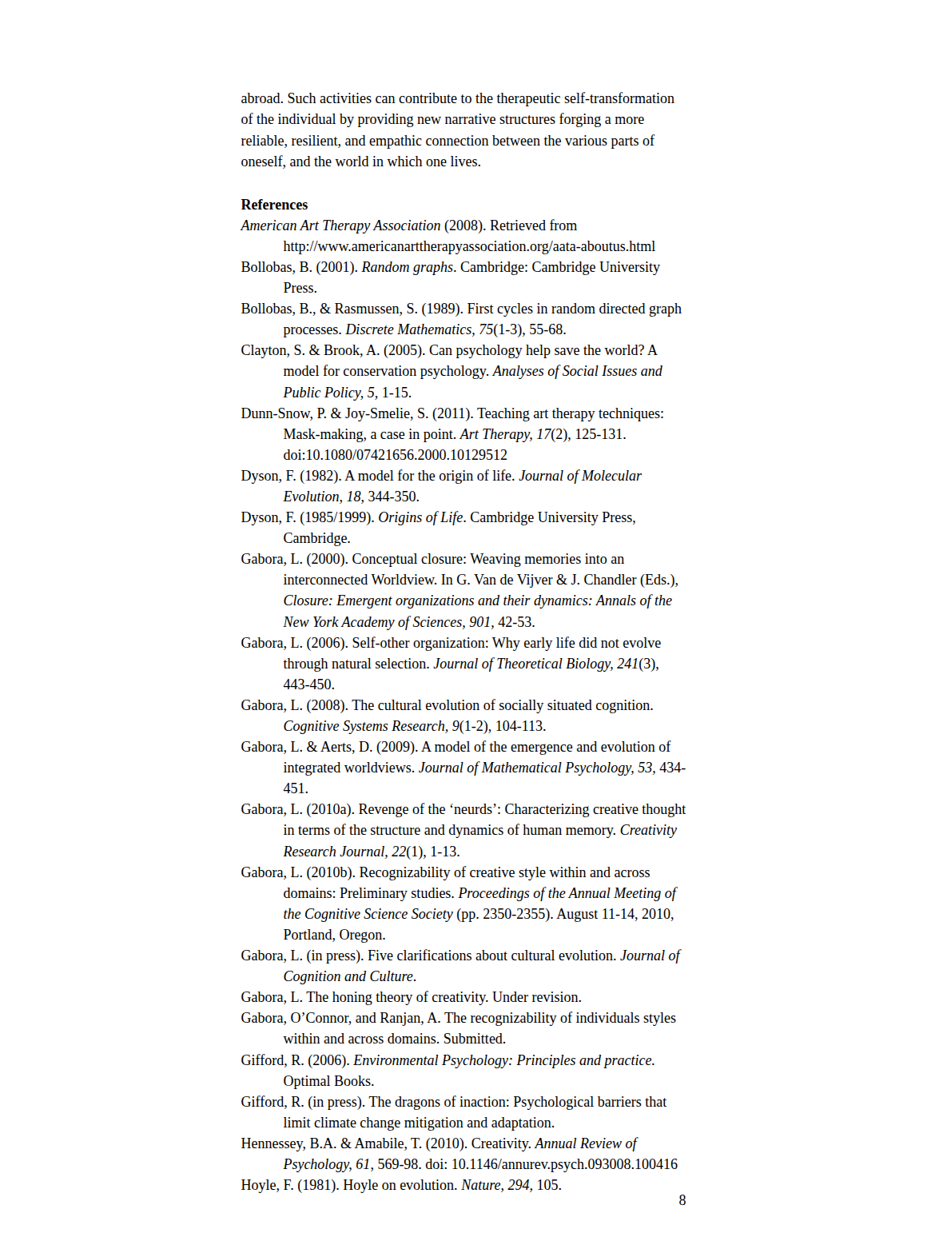abroad. Such activities can contribute to the therapeutic self-transformation of the individual by providing new narrative structures forging a more reliable, resilient, and empathic connection between the various parts of oneself, and the world in which one lives.
References
American Art Therapy Association (2008). Retrieved from http://www.americanarttherapyassociation.org/aata-aboutus.html
Bollobas, B. (2001). Random graphs. Cambridge: Cambridge University Press.
Bollobas, B., & Rasmussen, S. (1989). First cycles in random directed graph processes. Discrete Mathematics, 75(1-3), 55-68.
Clayton, S. & Brook, A. (2005). Can psychology help save the world? A model for conservation psychology. Analyses of Social Issues and Public Policy, 5, 1-15.
Dunn-Snow, P. & Joy-Smelie, S. (2011). Teaching art therapy techniques: Mask-making, a case in point. Art Therapy, 17(2), 125-131. doi:10.1080/07421656.2000.10129512
Dyson, F. (1982). A model for the origin of life. Journal of Molecular Evolution, 18, 344-350.
Dyson, F. (1985/1999). Origins of Life. Cambridge University Press, Cambridge.
Gabora, L. (2000). Conceptual closure: Weaving memories into an interconnected Worldview. In G. Van de Vijver & J. Chandler (Eds.), Closure: Emergent organizations and their dynamics: Annals of the New York Academy of Sciences, 901, 42-53.
Gabora, L. (2006). Self-other organization: Why early life did not evolve through natural selection. Journal of Theoretical Biology, 241(3), 443-450.
Gabora, L. (2008). The cultural evolution of socially situated cognition. Cognitive Systems Research, 9(1-2), 104-113.
Gabora, L. & Aerts, D. (2009). A model of the emergence and evolution of integrated worldviews. Journal of Mathematical Psychology, 53, 434-451.
Gabora, L. (2010a). Revenge of the ‘neurds’: Characterizing creative thought in terms of the structure and dynamics of human memory. Creativity Research Journal, 22(1), 1-13.
Gabora, L. (2010b). Recognizability of creative style within and across domains: Preliminary studies. Proceedings of the Annual Meeting of the Cognitive Science Society (pp. 2350-2355). August 11-14, 2010, Portland, Oregon.
Gabora, L. (in press). Five clarifications about cultural evolution. Journal of Cognition and Culture.
Gabora, L. The honing theory of creativity. Under revision.
Gabora, O’Connor, and Ranjan, A. The recognizability of individuals styles within and across domains. Submitted.
Gifford, R. (2006). Environmental Psychology: Principles and practice. Optimal Books.
Gifford, R. (in press). The dragons of inaction: Psychological barriers that limit climate change mitigation and adaptation.
Hennessey, B.A. & Amabile, T. (2010). Creativity. Annual Review of Psychology, 61, 569-98. doi: 10.1146/annurev.psych.093008.100416
Hoyle, F. (1981). Hoyle on evolution. Nature, 294, 105.
8